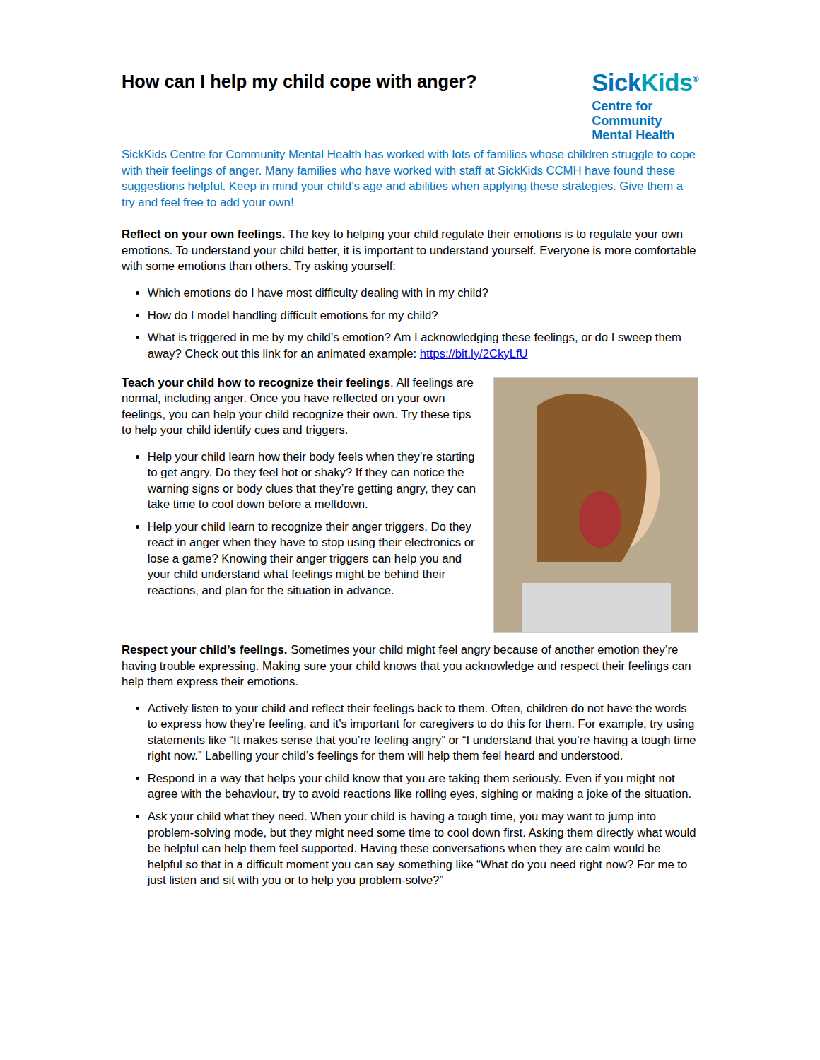Sick Kids®
Centre for
Community
Mental Health
How can I help my child cope with anger?
SickKids Centre for Community Mental Health has worked with lots of families whose children struggle to cope with their feelings of anger. Many families who have worked with staff at SickKids CCMH have found these suggestions helpful. Keep in mind your child’s age and abilities when applying these strategies. Give them a try and feel free to add your own!
Reflect on your own feelings. The key to helping your child regulate their emotions is to regulate your own emotions. To understand your child better, it is important to understand yourself. Everyone is more comfortable with some emotions than others. Try asking yourself:
Which emotions do I have most difficulty dealing with in my child?
How do I model handling difficult emotions for my child?
What is triggered in me by my child’s emotion? Am I acknowledging these feelings, or do I sweep them away? Check out this link for an animated example: https://bit.ly/2CkyLfU
A child expressing anger.
Teach your child how to recognize their feelings. All feelings are normal, including anger. Once you have reflected on your own feelings, you can help your child recognize their own. Try these tips to help your child identify cues and triggers.
Help your child learn how their body feels when they’re starting to get angry. Do they feel hot or shaky? If they can notice the warning signs or body clues that they’re getting angry, they can take time to cool down before a meltdown.
Help your child learn to recognize their anger triggers. Do they react in anger when they have to stop using their electronics or lose a game? Knowing their anger triggers can help you and your child understand what feelings might be behind their reactions, and plan for the situation in advance.
Respect your child’s feelings. Sometimes your child might feel angry because of another emotion they’re having trouble expressing. Making sure your child knows that you acknowledge and respect their feelings can help them express their emotions.
Actively listen to your child and reflect their feelings back to them. Often, children do not have the words to express how they’re feeling, and it’s important for caregivers to do this for them. For example, try using statements like “It makes sense that you’re feeling angry” or “I understand that you’re having a tough time right now.” Labelling your child’s feelings for them will help them feel heard and understood.
Respond in a way that helps your child know that you are taking them seriously. Even if you might not agree with the behaviour, try to avoid reactions like rolling eyes, sighing or making a joke of the situation.
Ask your child what they need. When your child is having a tough time, you may want to jump into problem-solving mode, but they might need some time to cool down first. Asking them directly what would be helpful can help them feel supported. Having these conversations when they are calm would be helpful so that in a difficult moment you can say something like “What do you need right now? For me to just listen and sit with you or to help you problem-solve?”